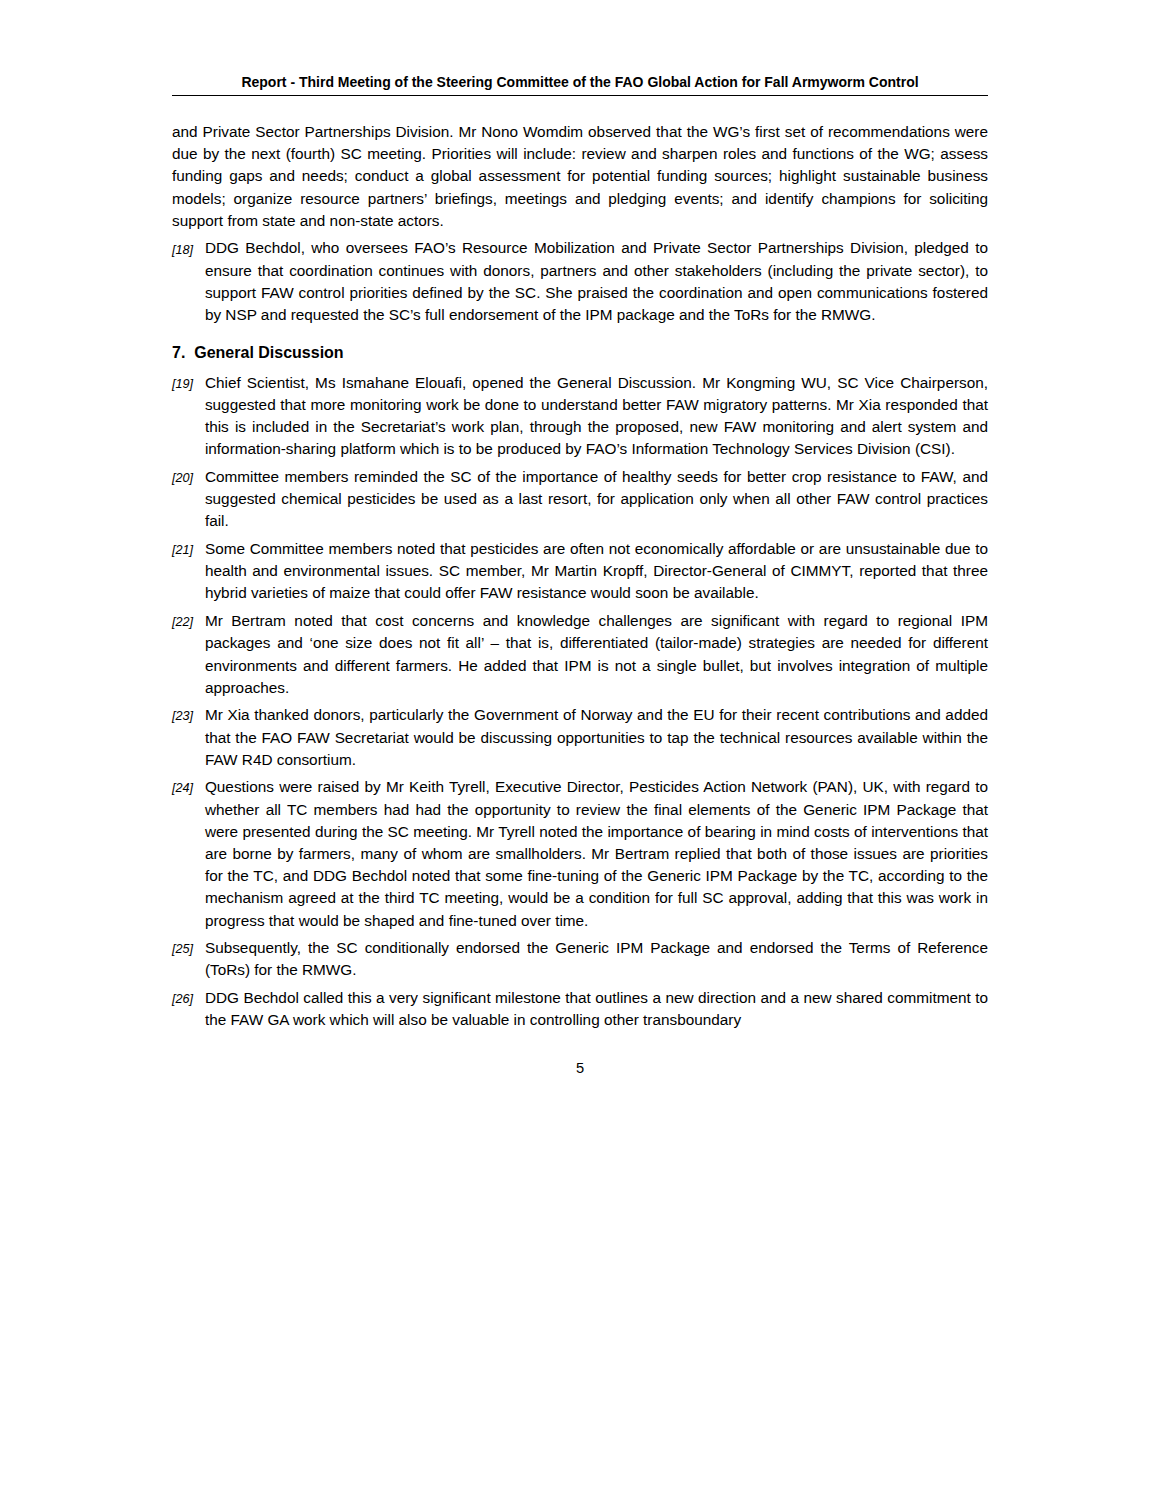Report - Third Meeting of the Steering Committee of the FAO Global Action for Fall Armyworm Control
and Private Sector Partnerships Division. Mr Nono Womdim observed that the WG’s first set of recommendations were due by the next (fourth) SC meeting. Priorities will include: review and sharpen roles and functions of the WG; assess funding gaps and needs; conduct a global assessment for potential funding sources; highlight sustainable business models; organize resource partners’ briefings, meetings and pledging events; and identify champions for soliciting support from state and non-state actors.
[18] DDG Bechdol, who oversees FAO’s Resource Mobilization and Private Sector Partnerships Division, pledged to ensure that coordination continues with donors, partners and other stakeholders (including the private sector), to support FAW control priorities defined by the SC. She praised the coordination and open communications fostered by NSP and requested the SC’s full endorsement of the IPM package and the ToRs for the RMWG.
7. General Discussion
[19] Chief Scientist, Ms Ismahane Elouafi, opened the General Discussion. Mr Kongming WU, SC Vice Chairperson, suggested that more monitoring work be done to understand better FAW migratory patterns. Mr Xia responded that this is included in the Secretariat’s work plan, through the proposed, new FAW monitoring and alert system and information-sharing platform which is to be produced by FAO’s Information Technology Services Division (CSI).
[20] Committee members reminded the SC of the importance of healthy seeds for better crop resistance to FAW, and suggested chemical pesticides be used as a last resort, for application only when all other FAW control practices fail.
[21] Some Committee members noted that pesticides are often not economically affordable or are unsustainable due to health and environmental issues. SC member, Mr Martin Kropff, Director-General of CIMMYT, reported that three hybrid varieties of maize that could offer FAW resistance would soon be available.
[22] Mr Bertram noted that cost concerns and knowledge challenges are significant with regard to regional IPM packages and ‘one size does not fit all’ – that is, differentiated (tailor-made) strategies are needed for different environments and different farmers. He added that IPM is not a single bullet, but involves integration of multiple approaches.
[23] Mr Xia thanked donors, particularly the Government of Norway and the EU for their recent contributions and added that the FAO FAW Secretariat would be discussing opportunities to tap the technical resources available within the FAW R4D consortium.
[24] Questions were raised by Mr Keith Tyrell, Executive Director, Pesticides Action Network (PAN), UK, with regard to whether all TC members had had the opportunity to review the final elements of the Generic IPM Package that were presented during the SC meeting. Mr Tyrell noted the importance of bearing in mind costs of interventions that are borne by farmers, many of whom are smallholders. Mr Bertram replied that both of those issues are priorities for the TC, and DDG Bechdol noted that some fine-tuning of the Generic IPM Package by the TC, according to the mechanism agreed at the third TC meeting, would be a condition for full SC approval, adding that this was work in progress that would be shaped and fine-tuned over time.
[25] Subsequently, the SC conditionally endorsed the Generic IPM Package and endorsed the Terms of Reference (ToRs) for the RMWG.
[26] DDG Bechdol called this a very significant milestone that outlines a new direction and a new shared commitment to the FAW GA work which will also be valuable in controlling other transboundary
5